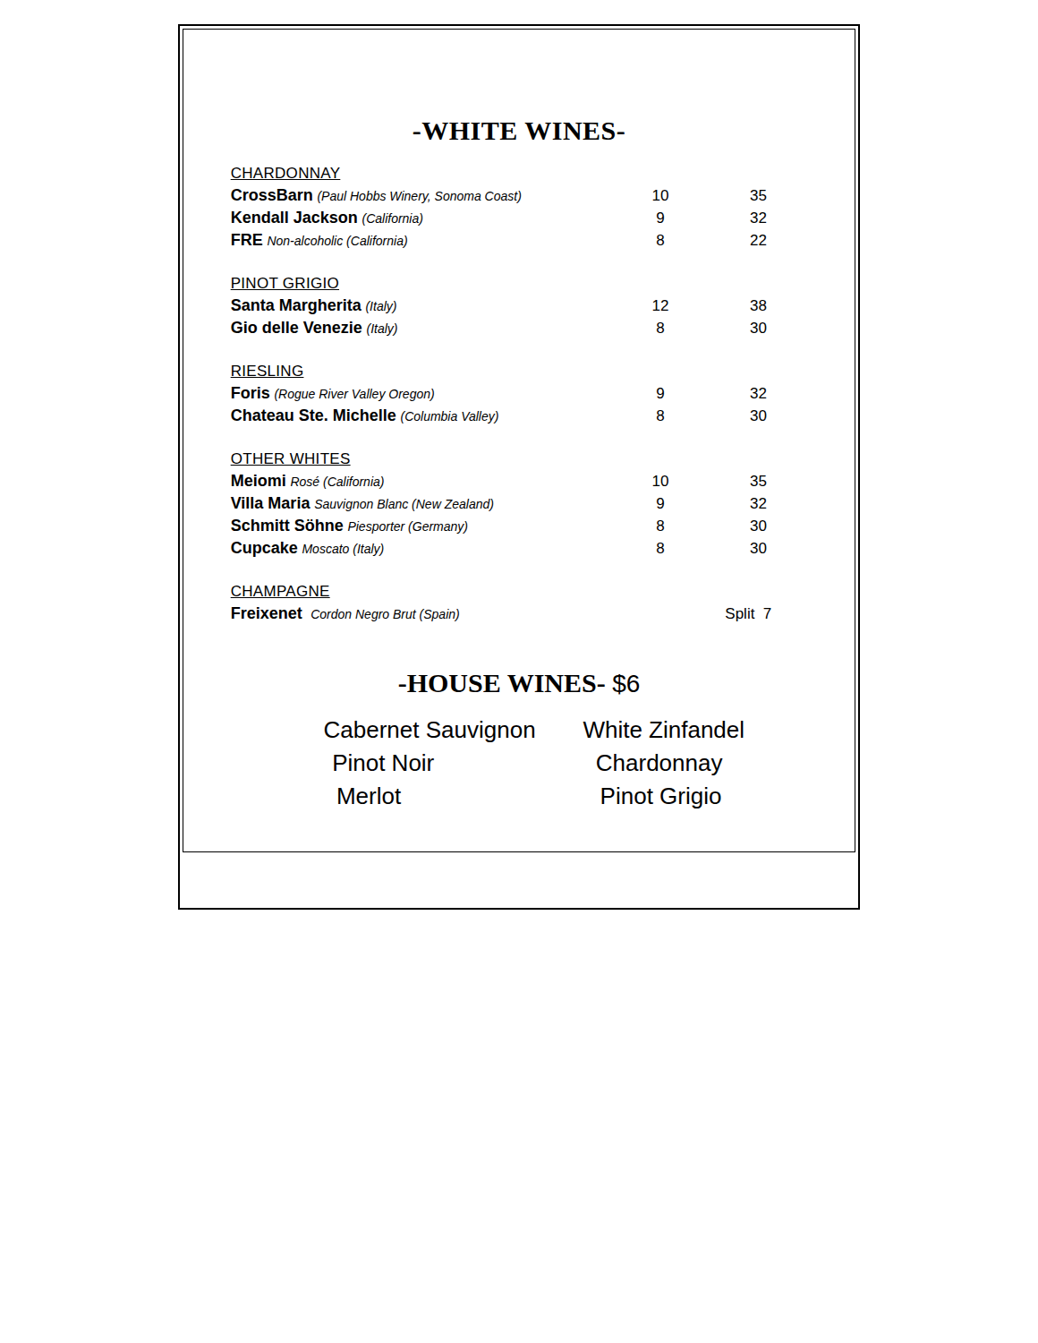-WHITE WINES-
CHARDONNAY
| CrossBarn (Paul Hobbs Winery, Sonoma Coast) | 10 | 35 |
| Kendall Jackson (California) | 9 | 32 |
| FRE Non-alcoholic (California) | 8 | 22 |
PINOT GRIGIO
| Santa Margherita (Italy) | 12 | 38 |
| Gio delle Venezie (Italy) | 8 | 30 |
RIESLING
| Foris (Rogue River Valley Oregon) | 9 | 32 |
| Chateau Ste. Michelle (Columbia Valley) | 8 | 30 |
OTHER WHITES
| Meiomi Rosé (California) | 10 | 35 |
| Villa Maria Sauvignon Blanc (New Zealand) | 9 | 32 |
| Schmitt Söhne Piesporter (Germany) | 8 | 30 |
| Cupcake Moscato (Italy) | 8 | 30 |
CHAMPAGNE
| Freixenet Cordon Negro Brut (Spain) | Split 7 |
-HOUSE WINES- $6
| Cabernet Sauvignon | White Zinfandel |
| Pinot Noir | Chardonnay |
| Merlot | Pinot Grigio |